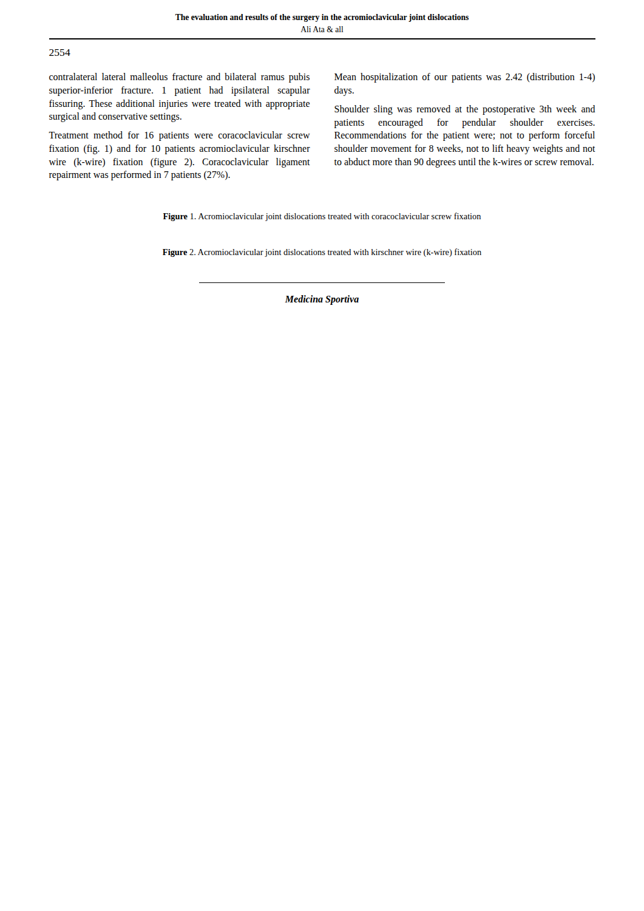The evaluation and results of the surgery in the acromioclavicular joint dislocations
Ali Ata & all
2554
contralateral lateral malleolus fracture and bilateral ramus pubis superior-inferior fracture. 1 patient had ipsilateral scapular fissuring. These additional injuries were treated with appropriate surgical and conservative settings.
Treatment method for 16 patients were coracoclavicular screw fixation (fig. 1) and for 10 patients acromioclavicular kirschner wire (k-wire) fixation (figure 2). Coracoclavicular ligament repairment was performed in 7 patients (27%).
Mean hospitalization of our patients was 2.42 (distribution 1-4) days.
Shoulder sling was removed at the postoperative 3th week and patients encouraged for pendular shoulder exercises. Recommendations for the patient were; not to perform forceful shoulder movement for 8 weeks, not to lift heavy weights and not to abduct more than 90 degrees until the k-wires or screw removal.
Figure 1. Acromioclavicular joint dislocations treated with coracoclavicular screw fixation
Figure 2. Acromioclavicular joint dislocations treated with kirschner wire (k-wire) fixation
Medicina Sportiva